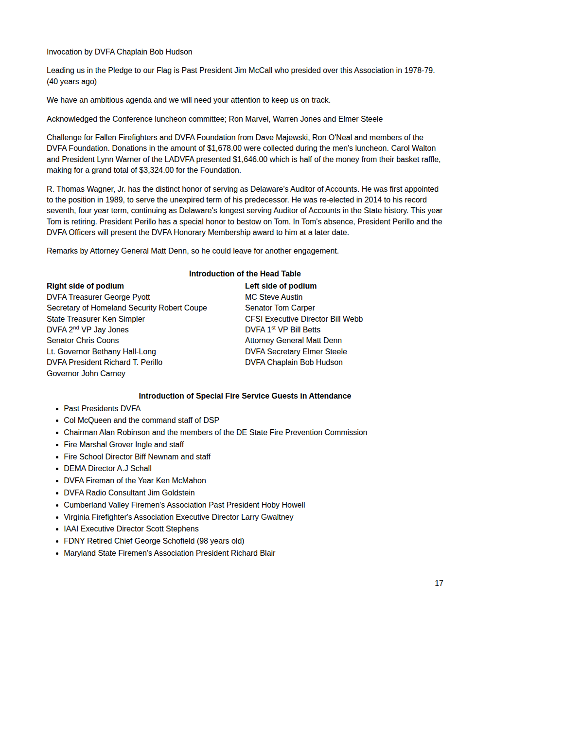Invocation by DVFA Chaplain Bob Hudson
Leading us in the Pledge to our Flag is Past President Jim McCall who presided over this Association in 1978-79. (40 years ago)
We have an ambitious agenda and we will need your attention to keep us on track.
Acknowledged the Conference luncheon committee; Ron Marvel, Warren Jones and Elmer Steele
Challenge for Fallen Firefighters and DVFA Foundation from Dave Majewski, Ron O'Neal and members of the DVFA Foundation. Donations in the amount of $1,678.00 were collected during the men's luncheon. Carol Walton and President Lynn Warner of the LADVFA presented $1,646.00 which is half of the money from their basket raffle, making for a grand total of $3,324.00 for the Foundation.
R. Thomas Wagner, Jr. has the distinct honor of serving as Delaware's Auditor of Accounts. He was first appointed to the position in 1989, to serve the unexpired term of his predecessor. He was re-elected in 2014 to his record seventh, four year term, continuing as Delaware's longest serving Auditor of Accounts in the State history. This year Tom is retiring. President Perillo has a special honor to bestow on Tom. In Tom's absence, President Perillo and the DVFA Officers will present the DVFA Honorary Membership award to him at a later date.
Remarks by Attorney General Matt Denn, so he could leave for another engagement.
Introduction of the Head Table
| Right side of podium | Left side of podium |
| --- | --- |
| DVFA Treasurer George Pyott | MC Steve Austin |
| Secretary of Homeland Security Robert Coupe | Senator Tom Carper |
| State Treasurer Ken Simpler | CFSI Executive Director Bill Webb |
| DVFA 2 nd VP Jay Jones | DVFA 1 st VP Bill Betts |
| Senator Chris Coons | Attorney General Matt Denn |
| Lt. Governor Bethany Hall-Long | DVFA Secretary Elmer Steele |
| DVFA President Richard T. Perillo | DVFA Chaplain Bob Hudson |
| Governor John Carney | |
Introduction of Special Fire Service Guests in Attendance
Past Presidents DVFA
Col McQueen and the command staff of DSP
Chairman Alan Robinson and the members of the DE State Fire Prevention Commission
Fire Marshal Grover Ingle and staff
Fire School Director Biff Newnam and staff
DEMA Director A.J Schall
DVFA Fireman of the Year Ken McMahon
DVFA Radio Consultant Jim Goldstein
Cumberland Valley Firemen's Association Past President Hoby Howell
Virginia Firefighter's Association Executive Director Larry Gwaltney
IAAI Executive Director Scott Stephens
FDNY Retired Chief George Schofield (98 years old)
Maryland State Firemen's Association President Richard Blair
17